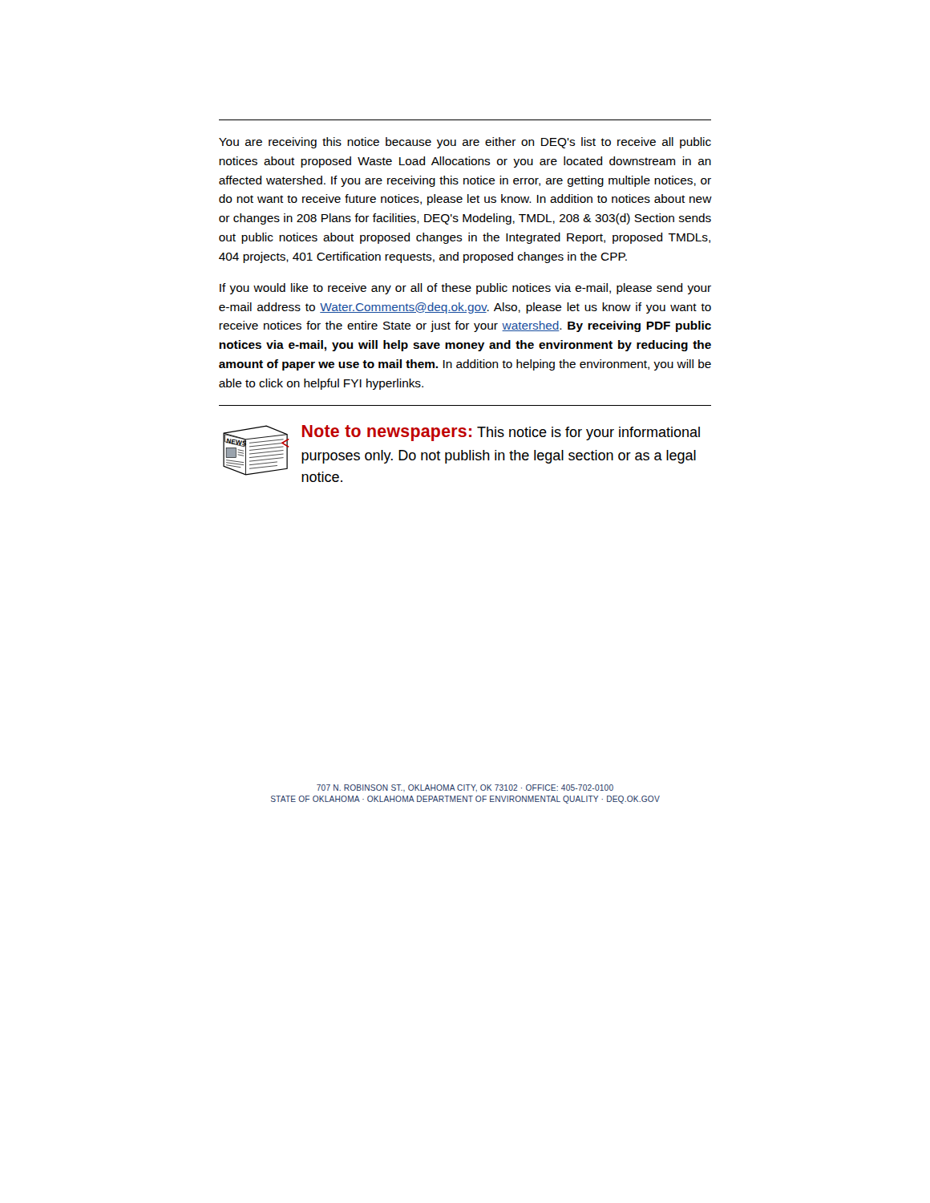You are receiving this notice because you are either on DEQ's list to receive all public notices about proposed Waste Load Allocations or you are located downstream in an affected watershed. If you are receiving this notice in error, are getting multiple notices, or do not want to receive future notices, please let us know. In addition to notices about new or changes in 208 Plans for facilities, DEQ's Modeling, TMDL, 208 & 303(d) Section sends out public notices about proposed changes in the Integrated Report, proposed TMDLs, 404 projects, 401 Certification requests, and proposed changes in the CPP.
If you would like to receive any or all of these public notices via e-mail, please send your e-mail address to Water.Comments@deq.ok.gov. Also, please let us know if you want to receive notices for the entire State or just for your watershed. By receiving PDF public notices via e-mail, you will help save money and the environment by reducing the amount of paper we use to mail them. In addition to helping the environment, you will be able to click on helpful FYI hyperlinks.
NEWS
Note to newspapers: This notice is for your informational purposes only. Do not publish in the legal section or as a legal notice.
707 N. ROBINSON ST., OKLAHOMA CITY, OK 73102 · OFFICE: 405-702-0100
STATE OF OKLAHOMA · OKLAHOMA DEPARTMENT OF ENVIRONMENTAL QUALITY · DEQ.OK.GOV